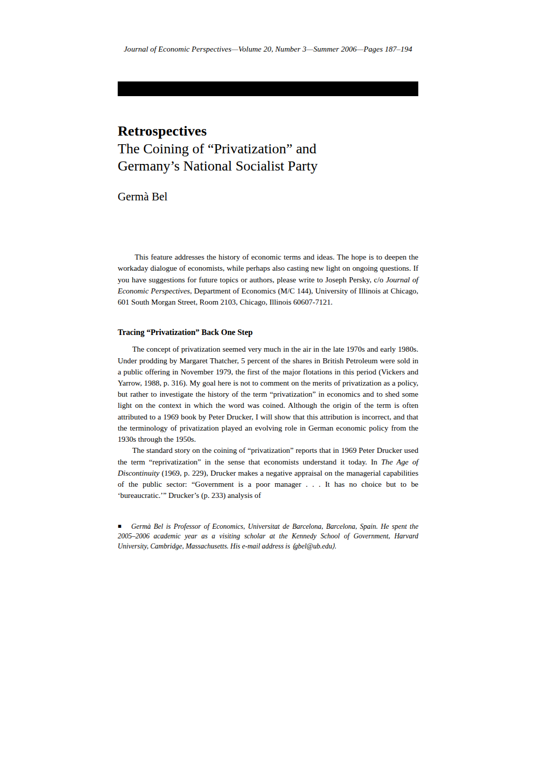Journal of Economic Perspectives—Volume 20, Number 3—Summer 2006—Pages 187–194
Retrospectives
The Coining of “Privatization” and
Germany’s National Socialist Party
Germà Bel
This feature addresses the history of economic terms and ideas. The hope is to deepen the workaday dialogue of economists, while perhaps also casting new light on ongoing questions. If you have suggestions for future topics or authors, please write to Joseph Persky, c/o Journal of Economic Perspectives, Department of Economics (M/C 144), University of Illinois at Chicago, 601 South Morgan Street, Room 2103, Chicago, Illinois 60607-7121.
Tracing “Privatization” Back One Step
The concept of privatization seemed very much in the air in the late 1970s and early 1980s. Under prodding by Margaret Thatcher, 5 percent of the shares in British Petroleum were sold in a public offering in November 1979, the first of the major flotations in this period (Vickers and Yarrow, 1988, p. 316). My goal here is not to comment on the merits of privatization as a policy, but rather to investigate the history of the term “privatization” in economics and to shed some light on the context in which the word was coined. Although the origin of the term is often attributed to a 1969 book by Peter Drucker, I will show that this attribution is incorrect, and that the terminology of privatization played an evolving role in German economic policy from the 1930s through the 1950s.
The standard story on the coining of “privatization” reports that in 1969 Peter Drucker used the term “reprivatization” in the sense that economists understand it today. In The Age of Discontinuity (1969, p. 229), Drucker makes a negative appraisal on the managerial capabilities of the public sector: “Government is a poor manager . . . It has no choice but to be ‘bureaucratic.’” Drucker’s (p. 233) analysis of
■ Germà Bel is Professor of Economics, Universitat de Barcelona, Barcelona, Spain. He spent the 2005–2006 academic year as a visiting scholar at the Kennedy School of Government, Harvard University, Cambridge, Massachusetts. His e-mail address is ⟨gbel@ub.edu⟩.